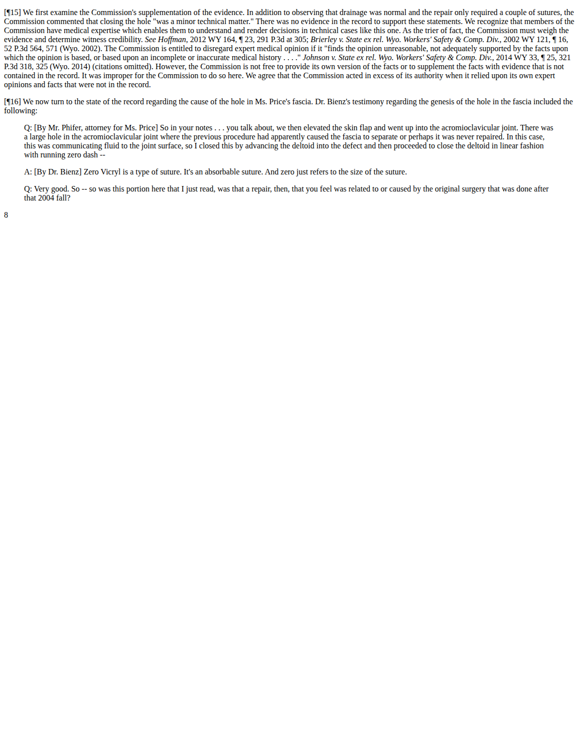[¶15] We first examine the Commission's supplementation of the evidence. In addition to observing that drainage was normal and the repair only required a couple of sutures, the Commission commented that closing the hole "was a minor technical matter." There was no evidence in the record to support these statements. We recognize that members of the Commission have medical expertise which enables them to understand and render decisions in technical cases like this one. As the trier of fact, the Commission must weigh the evidence and determine witness credibility. See Hoffman, 2012 WY 164, ¶ 23, 291 P.3d at 305; Brierley v. State ex rel. Wyo. Workers' Safety & Comp. Div., 2002 WY 121, ¶ 16, 52 P.3d 564, 571 (Wyo. 2002). The Commission is entitled to disregard expert medical opinion if it "finds the opinion unreasonable, not adequately supported by the facts upon which the opinion is based, or based upon an incomplete or inaccurate medical history . . . ." Johnson v. State ex rel. Wyo. Workers' Safety & Comp. Div., 2014 WY 33, ¶ 25, 321 P.3d 318, 325 (Wyo. 2014) (citations omitted). However, the Commission is not free to provide its own version of the facts or to supplement the facts with evidence that is not contained in the record. It was improper for the Commission to do so here. We agree that the Commission acted in excess of its authority when it relied upon its own expert opinions and facts that were not in the record.
[¶16] We now turn to the state of the record regarding the cause of the hole in Ms. Price's fascia. Dr. Bienz's testimony regarding the genesis of the hole in the fascia included the following:
Q: [By Mr. Phifer, attorney for Ms. Price] So in your notes . . . you talk about, we then elevated the skin flap and went up into the acromioclavicular joint. There was a large hole in the acromioclavicular joint where the previous procedure had apparently caused the fascia to separate or perhaps it was never repaired. In this case, this was communicating fluid to the joint surface, so I closed this by advancing the deltoid into the defect and then proceeded to close the deltoid in linear fashion with running zero dash --
A: [By Dr. Bienz] Zero Vicryl is a type of suture. It's an absorbable suture. And zero just refers to the size of the suture.
Q: Very good. So -- so was this portion here that I just read, was that a repair, then, that you feel was related to or caused by the original surgery that was done after that 2004 fall?
8